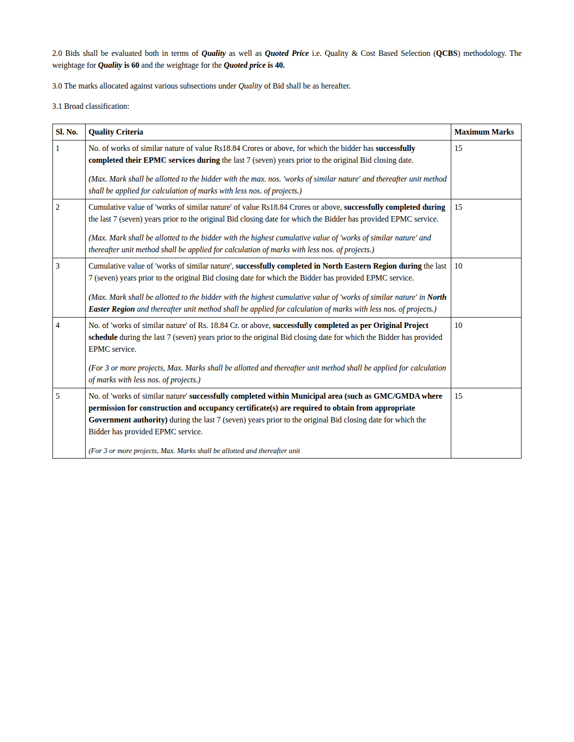2.0 Bids shall be evaluated both in terms of Quality as well as Quoted Price i.e. Quality & Cost Based Selection (QCBS) methodology. The weightage for Quality is 60 and the weightage for the Quoted price is 40.
3.0 The marks allocated against various subsections under Quality of Bid shall be as hereafter.
3.1 Broad classification:
| Sl. No. | Quality Criteria | Maximum Marks |
| --- | --- | --- |
| 1 | No. of works of similar nature of value Rs18.84 Crores or above, for which the bidder has successfully completed their EPMC services during the last 7 (seven) years prior to the original Bid closing date. (Max. Mark shall be allotted to the bidder with the max. nos. 'works of similar nature' and thereafter unit method shall be applied for calculation of marks with less nos. of projects.) | 15 |
| 2 | Cumulative value of 'works of similar nature' of value Rs18.84 Crores or above, successfully completed during the last 7 (seven) years prior to the original Bid closing date for which the Bidder has provided EPMC service. (Max. Mark shall be allotted to the bidder with the highest cumulative value of 'works of similar nature' and thereafter unit method shall be applied for calculation of marks with less nos. of projects.) | 15 |
| 3 | Cumulative value of 'works of similar nature', successfully completed in North Eastern Region during the last 7 (seven) years prior to the original Bid closing date for which the Bidder has provided EPMC service. (Max. Mark shall be allotted to the bidder with the highest cumulative value of 'works of similar nature' in North Easter Region and thereafter unit method shall be applied for calculation of marks with less nos. of projects.) | 10 |
| 4 | No. of 'works of similar nature' of Rs. 18.84 Cr. or above, successfully completed as per Original Project schedule during the last 7 (seven) years prior to the original Bid closing date for which the Bidder has provided EPMC service. (For 3 or more projects, Max. Marks shall be allotted and thereafter unit method shall be applied for calculation of marks with less nos. of projects.) | 10 |
| 5 | No. of 'works of similar nature' successfully completed within Municipal area (such as GMC/GMDA where permission for construction and occupancy certificate(s) are required to obtain from appropriate Government authority) during the last 7 (seven) years prior to the original Bid closing date for which the Bidder has provided EPMC service. (For 3 or more projects, Max. Marks shall be allotted and thereafter unit | 15 |